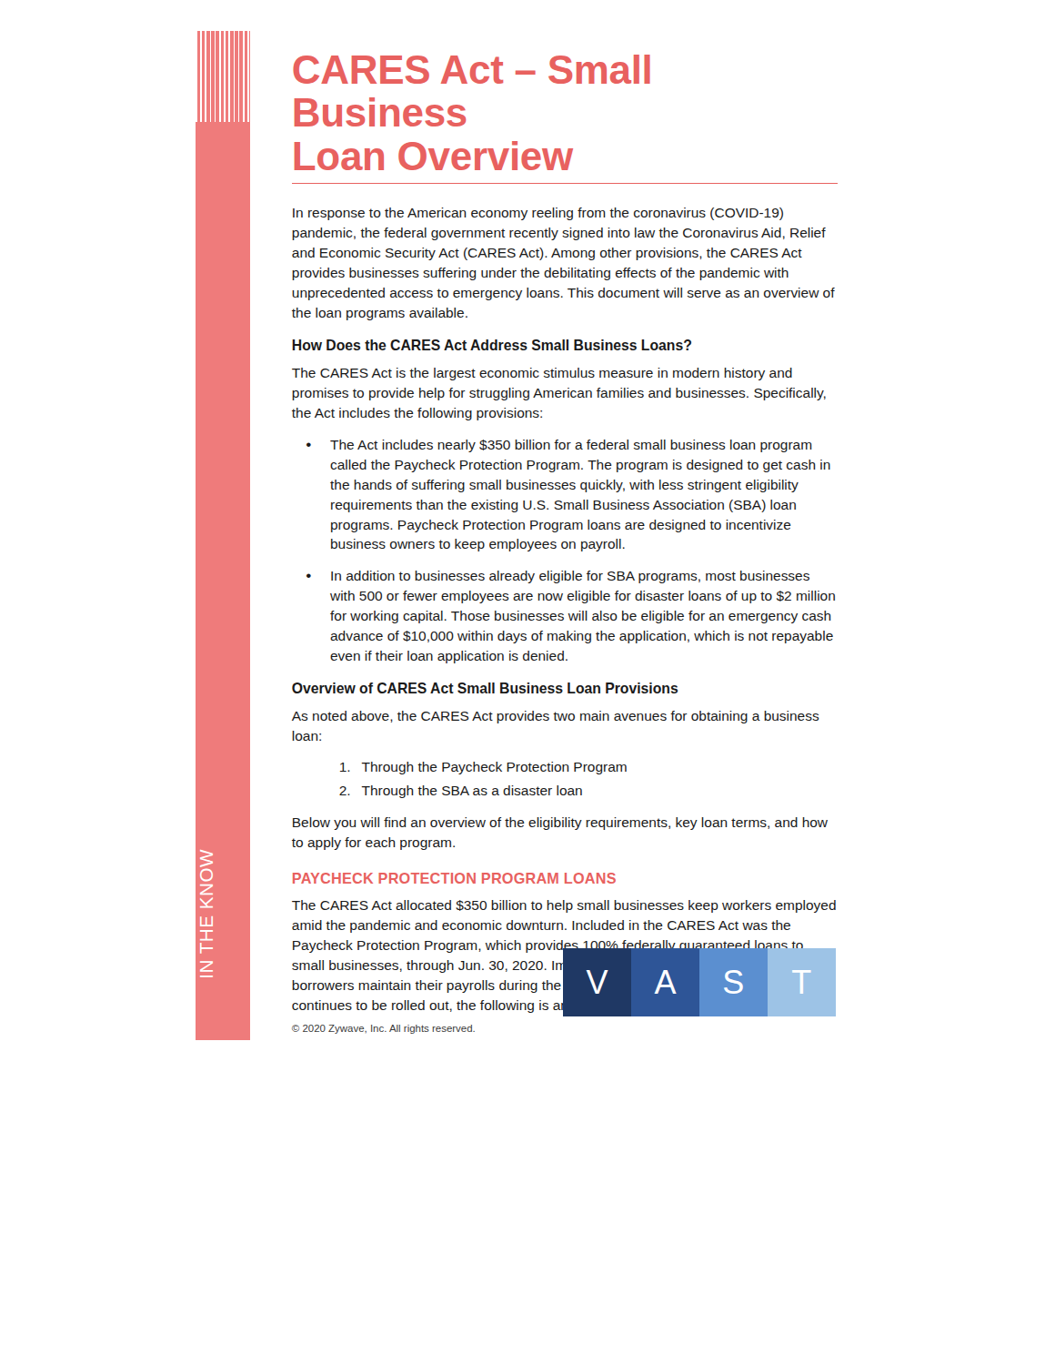IN THE KNOW
CARES Act – Small Business
Loan Overview
In response to the American economy reeling from the coronavirus (COVID-19) pandemic, the federal government recently signed into law the Coronavirus Aid, Relief and Economic Security Act (CARES Act). Among other provisions, the CARES Act provides businesses suffering under the debilitating effects of the pandemic with unprecedented access to emergency loans. This document will serve as an overview of the loan programs available.
How Does the CARES Act Address Small Business Loans?
The CARES Act is the largest economic stimulus measure in modern history and promises to provide help for struggling American families and businesses. Specifically, the Act includes the following provisions:
The Act includes nearly $350 billion for a federal small business loan program called the Paycheck Protection Program. The program is designed to get cash in the hands of suffering small businesses quickly, with less stringent eligibility requirements than the existing U.S. Small Business Association (SBA) loan programs. Paycheck Protection Program loans are designed to incentivize business owners to keep employees on payroll.
In addition to businesses already eligible for SBA programs, most businesses with 500 or fewer employees are now eligible for disaster loans of up to $2 million for working capital. Those businesses will also be eligible for an emergency cash advance of $10,000 within days of making the application, which is not repayable even if their loan application is denied.
Overview of CARES Act Small Business Loan Provisions
As noted above, the CARES Act provides two main avenues for obtaining a business loan:
Through the Paycheck Protection Program
Through the SBA as a disaster loan
Below you will find an overview of the eligibility requirements, key loan terms, and how to apply for each program.
Paycheck Protection Program Loans
The CARES Act allocated $350 billion to help small businesses keep workers employed amid the pandemic and economic downturn. Included in the CARES Act was the Paycheck Protection Program, which provides 100% federally guaranteed loans to small businesses, through Jun. 30, 2020. Importantly, these loans may be forgiven if borrowers maintain their payrolls during the crisis. Though information on the program continues to be rolled out, the following is an overview of information available now:
© 2020 Zywave, Inc. All rights reserved.
V
A
S
T